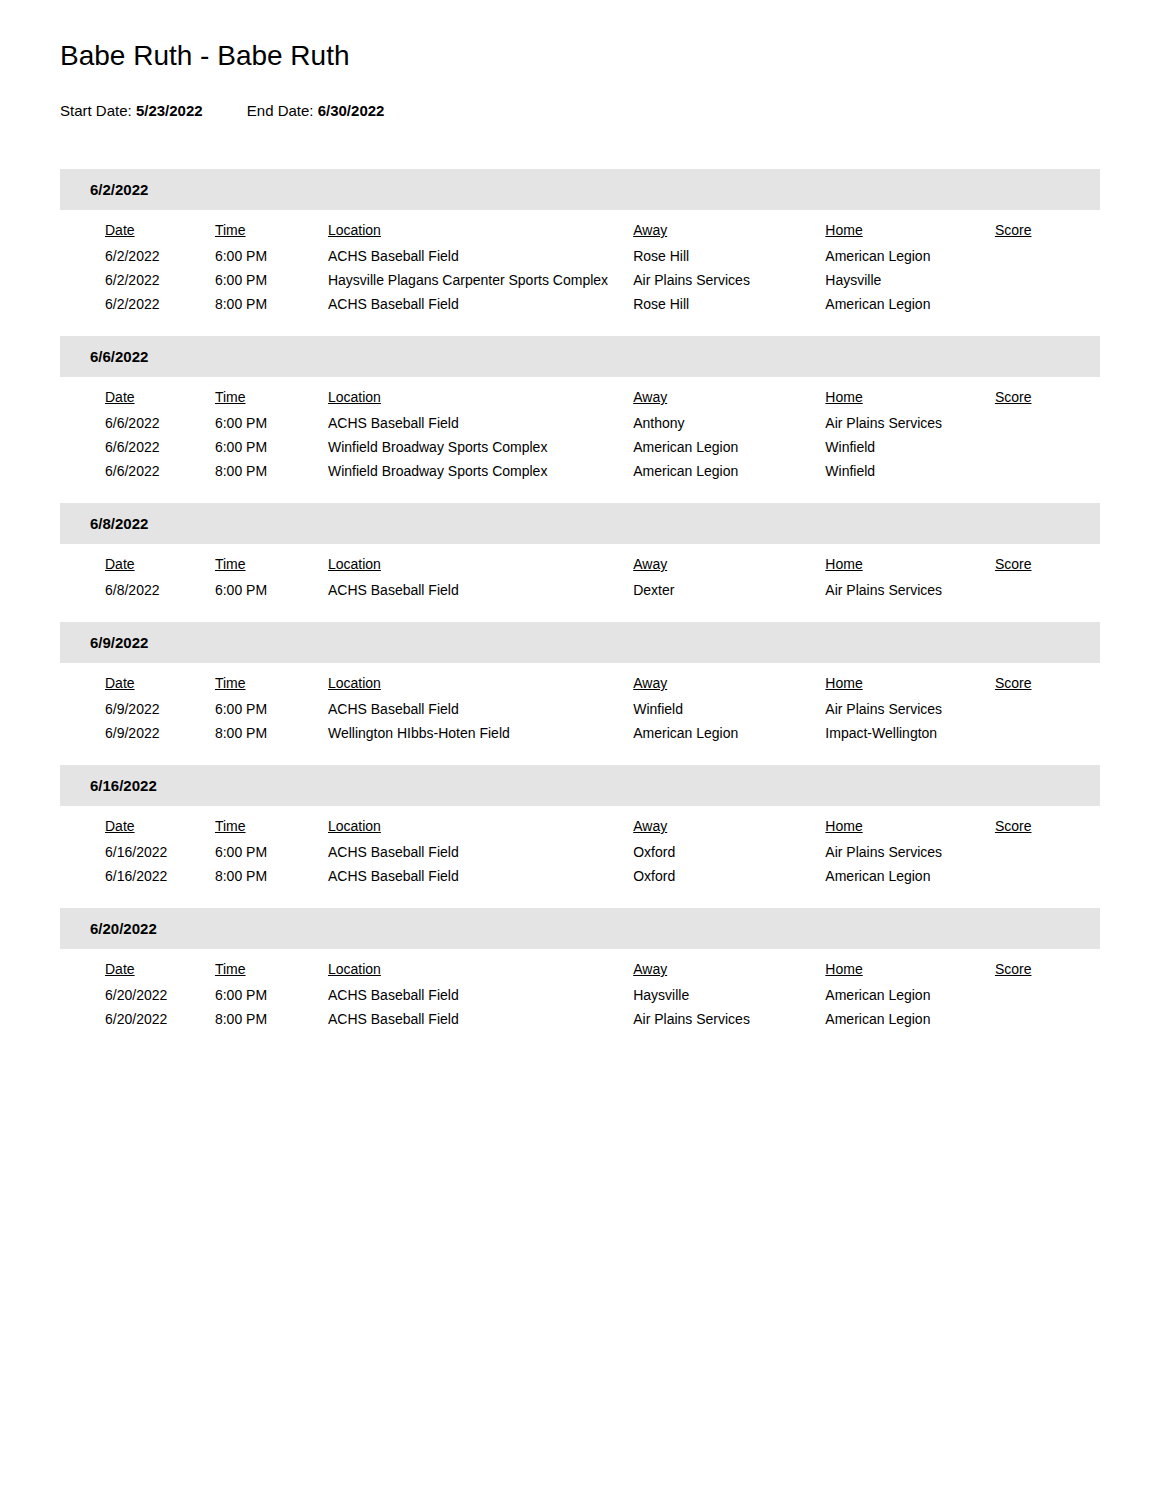Babe Ruth - Babe Ruth
Start Date: 5/23/2022 End Date: 6/30/2022
6/2/2022
| Date | Time | Location | Away | Home | Score |
| --- | --- | --- | --- | --- | --- |
| 6/2/2022 | 6:00 PM | ACHS Baseball Field | Rose Hill | American Legion | |
| 6/2/2022 | 6:00 PM | Haysville Plagans Carpenter Sports Complex | Air Plains Services | Haysville | |
| 6/2/2022 | 8:00 PM | ACHS Baseball Field | Rose Hill | American Legion | |
6/6/2022
| Date | Time | Location | Away | Home | Score |
| --- | --- | --- | --- | --- | --- |
| 6/6/2022 | 6:00 PM | ACHS Baseball Field | Anthony | Air Plains Services | |
| 6/6/2022 | 6:00 PM | Winfield Broadway Sports Complex | American Legion | Winfield | |
| 6/6/2022 | 8:00 PM | Winfield Broadway Sports Complex | American Legion | Winfield | |
6/8/2022
| Date | Time | Location | Away | Home | Score |
| --- | --- | --- | --- | --- | --- |
| 6/8/2022 | 6:00 PM | ACHS Baseball Field | Dexter | Air Plains Services | |
6/9/2022
| Date | Time | Location | Away | Home | Score |
| --- | --- | --- | --- | --- | --- |
| 6/9/2022 | 6:00 PM | ACHS Baseball Field | Winfield | Air Plains Services | |
| 6/9/2022 | 8:00 PM | Wellington HIbbs-Hoten Field | American Legion | Impact-Wellington | |
6/16/2022
| Date | Time | Location | Away | Home | Score |
| --- | --- | --- | --- | --- | --- |
| 6/16/2022 | 6:00 PM | ACHS Baseball Field | Oxford | Air Plains Services | |
| 6/16/2022 | 8:00 PM | ACHS Baseball Field | Oxford | American Legion | |
6/20/2022
| Date | Time | Location | Away | Home | Score |
| --- | --- | --- | --- | --- | --- |
| 6/20/2022 | 6:00 PM | ACHS Baseball Field | Haysville | American Legion | |
| 6/20/2022 | 8:00 PM | ACHS Baseball Field | Air Plains Services | American Legion | |